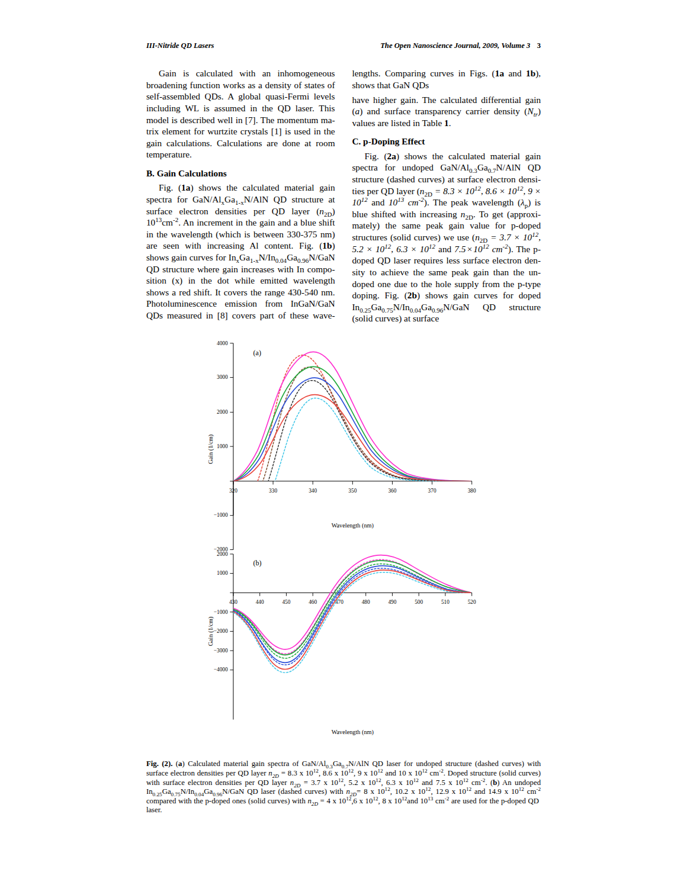III-Nitride QD Lasers
The Open Nanoscience Journal, 2009, Volume 33
Gain is calculated with an inhomogeneous broadening function works as a density of states of self-assembled QDs. A global quasi-Fermi levels including WL is assumed in the QD laser. This model is described well in [7]. The momentum matrix element for wurtzite crystals [1] is used in the gain calculations. Calculations are done at room temperature.
B. Gain Calculations
Fig. (1a) shows the calculated material gain spectra for GaN/AlxGa1-xN/AlN QD structure at surface electron densities per QD layer (n2D) 1013cm-2. An increment in the gain and a blue shift in the wavelength (which is between 330-375 nm) are seen with increasing Al content. Fig. (1b) shows gain curves for InxGa1-xN/In0.04Ga0.96N/GaN QD structure where gain increases with In composition (x) in the dot while emitted wavelength shows a red shift. It covers the range 430-540 nm. Photoluminescence emission from InGaN/GaN QDs measured in [8] covers part of these wavelengths. Comparing curves in Figs. (1a and 1b), shows that GaN QDs
have higher gain. The calculated differential gain (a) and surface transparency carrier density (Ntr) values are listed in Table 1.
C. p-Doping Effect
Fig. (2a) shows the calculated material gain spectra for undoped GaN/Al0.3Ga0.7N/AlN QD structure (dashed curves) at surface electron densities per QD layer (n2D = 8.3 × 1012, 8.6 × 1012, 9 × 1012 and 1013 cm-2). The peak wavelength (λp) is blue shifted with increasing n2D. To get (approximately) the same peak gain value for p-doped structures (solid curves) we use (n2D = 3.7 × 1012, 5.2 × 1012, 6.3 × 1012 and 7.5 × 1012 cm-2). The p-doped QD laser requires less surface electron density to achieve the same peak gain than the undoped one due to the hole supply from the p-type doping. Fig. (2b) shows gain curves for doped In0.25Ga0.75N/In0.04Ga0.96N/GaN QD structure (solid curves) at surface
4000 3000 2000 1000 −1000 −2000 320 330 340 350 360 370 380 (a) Gain (1/cm) Wavelength (nm) 2000 1000 −1000 −2000 −3000 −4000 430 440 450 460 470 480 490 500 510 520 (b) Gain (1/cm) Wavelength (nm)
Fig. (2). (a) Calculated material gain spectra of GaN/Al0.3Ga0.7N/AlN QD laser for undoped structure (dashed curves) with surface electron densities per QD layer n2D = 8.3 x 1012, 8.6 x 1012, 9 x 1012 and 10 x 1012 cm-2. Doped structure (solid curves) with surface electron densities per QD layer n2D = 3.7 x 1012, 5.2 x 1012, 6.3 x 1012 and 7.5 x 1012 cm-2. (b) An undoped In0.25Ga0.75N/In0.04Ga0.96N/GaN QD laser (dashed curves) with n2D= 8 x 1012, 10.2 x 1012, 12.9 x 1012 and 14.9 x 1012 cm-2 compared with the p-doped ones (solid curves) with n2D = 4 x 1012,6 x 1012, 8 x 1012and 1013 cm-2 are used for the p-doped QD laser.